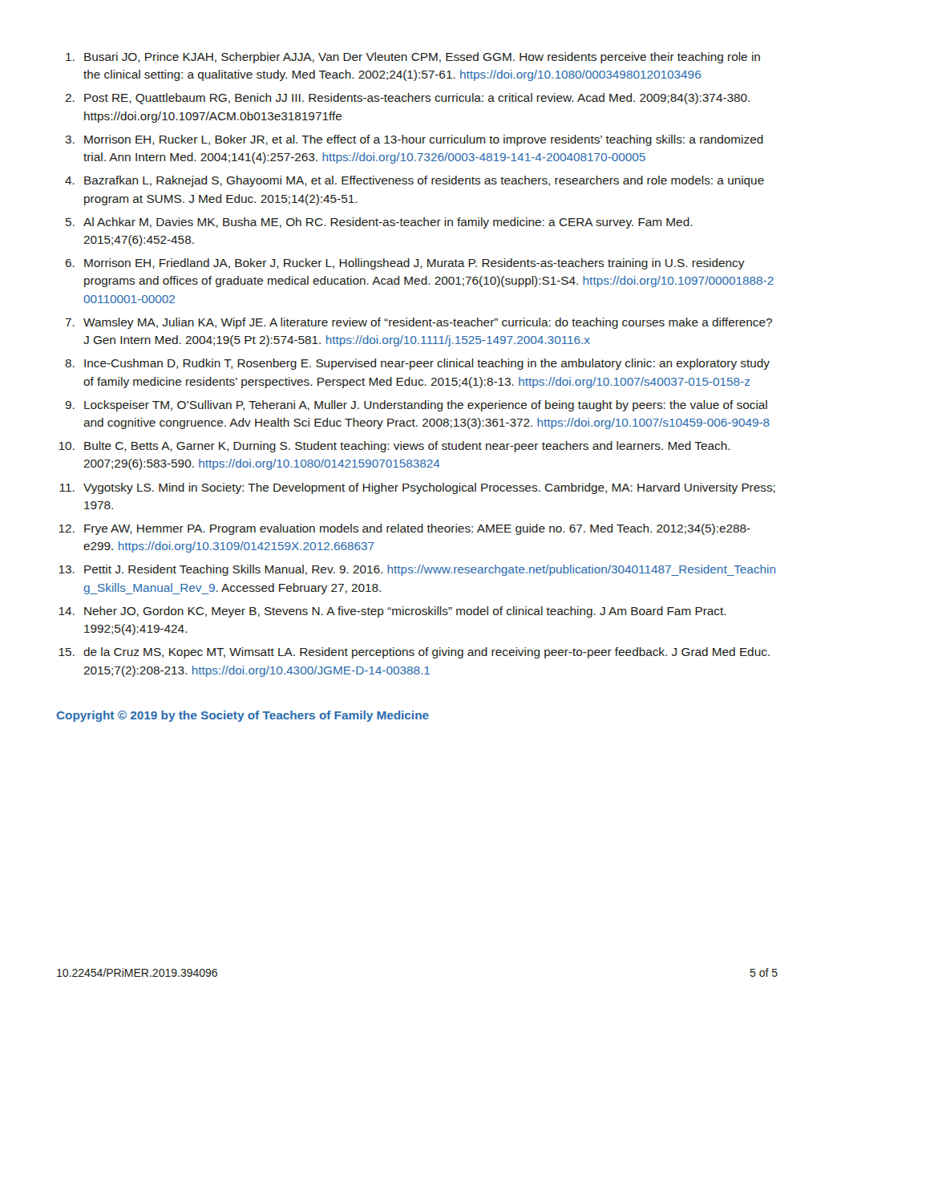Busari JO, Prince KJAH, Scherpbier AJJA, Van Der Vleuten CPM, Essed GGM. How residents perceive their teaching role in the clinical setting: a qualitative study. Med Teach. 2002;24(1):57-61. https://doi.org/10.1080/00034980120103496
Post RE, Quattlebaum RG, Benich JJ III. Residents-as-teachers curricula: a critical review. Acad Med. 2009;84(3):374-380. https://doi.org/10.1097/ACM.0b013e3181971ffe
Morrison EH, Rucker L, Boker JR, et al. The effect of a 13-hour curriculum to improve residents’ teaching skills: a randomized trial. Ann Intern Med. 2004;141(4):257-263. https://doi.org/10.7326/0003-4819-141-4-200408170-00005
Bazrafkan L, Raknejad S, Ghayoomi MA, et al. Effectiveness of residents as teachers, researchers and role models: a unique program at SUMS. J Med Educ. 2015;14(2):45-51.
Al Achkar M, Davies MK, Busha ME, Oh RC. Resident-as-teacher in family medicine: a CERA survey. Fam Med. 2015;47(6):452-458.
Morrison EH, Friedland JA, Boker J, Rucker L, Hollingshead J, Murata P. Residents-as-teachers training in U.S. residency programs and offices of graduate medical education. Acad Med. 2001;76(10)(suppl):S1-S4. https://doi.org/10.1097/00001888-200110001-00002
Wamsley MA, Julian KA, Wipf JE. A literature review of “resident-as-teacher” curricula: do teaching courses make a difference? J Gen Intern Med. 2004;19(5 Pt 2):574-581. https://doi.org/10.1111/j.1525-1497.2004.30116.x
Ince-Cushman D, Rudkin T, Rosenberg E. Supervised near-peer clinical teaching in the ambulatory clinic: an exploratory study of family medicine residents’ perspectives. Perspect Med Educ. 2015;4(1):8-13. https://doi.org/10.1007/s40037-015-0158-z
Lockspeiser TM, O’Sullivan P, Teherani A, Muller J. Understanding the experience of being taught by peers: the value of social and cognitive congruence. Adv Health Sci Educ Theory Pract. 2008;13(3):361-372. https://doi.org/10.1007/s10459-006-9049-8
Bulte C, Betts A, Garner K, Durning S. Student teaching: views of student near-peer teachers and learners. Med Teach. 2007;29(6):583-590. https://doi.org/10.1080/01421590701583824
Vygotsky LS. Mind in Society: The Development of Higher Psychological Processes. Cambridge, MA: Harvard University Press; 1978.
Frye AW, Hemmer PA. Program evaluation models and related theories: AMEE guide no. 67. Med Teach. 2012;34(5):e288-e299. https://doi.org/10.3109/0142159X.2012.668637
Pettit J. Resident Teaching Skills Manual, Rev. 9. 2016. https://www.researchgate.net/publication/304011487_Resident_Teaching_Skills_Manual_Rev_9. Accessed February 27, 2018.
Neher JO, Gordon KC, Meyer B, Stevens N. A five-step “microskills” model of clinical teaching. J Am Board Fam Pract. 1992;5(4):419-424.
de la Cruz MS, Kopec MT, Wimsatt LA. Resident perceptions of giving and receiving peer-to-peer feedback. J Grad Med Educ. 2015;7(2):208-213. https://doi.org/10.4300/JGME-D-14-00388.1
Copyright © 2019 by the Society of Teachers of Family Medicine
10.22454/PRiMER.2019.394096 5 of 5